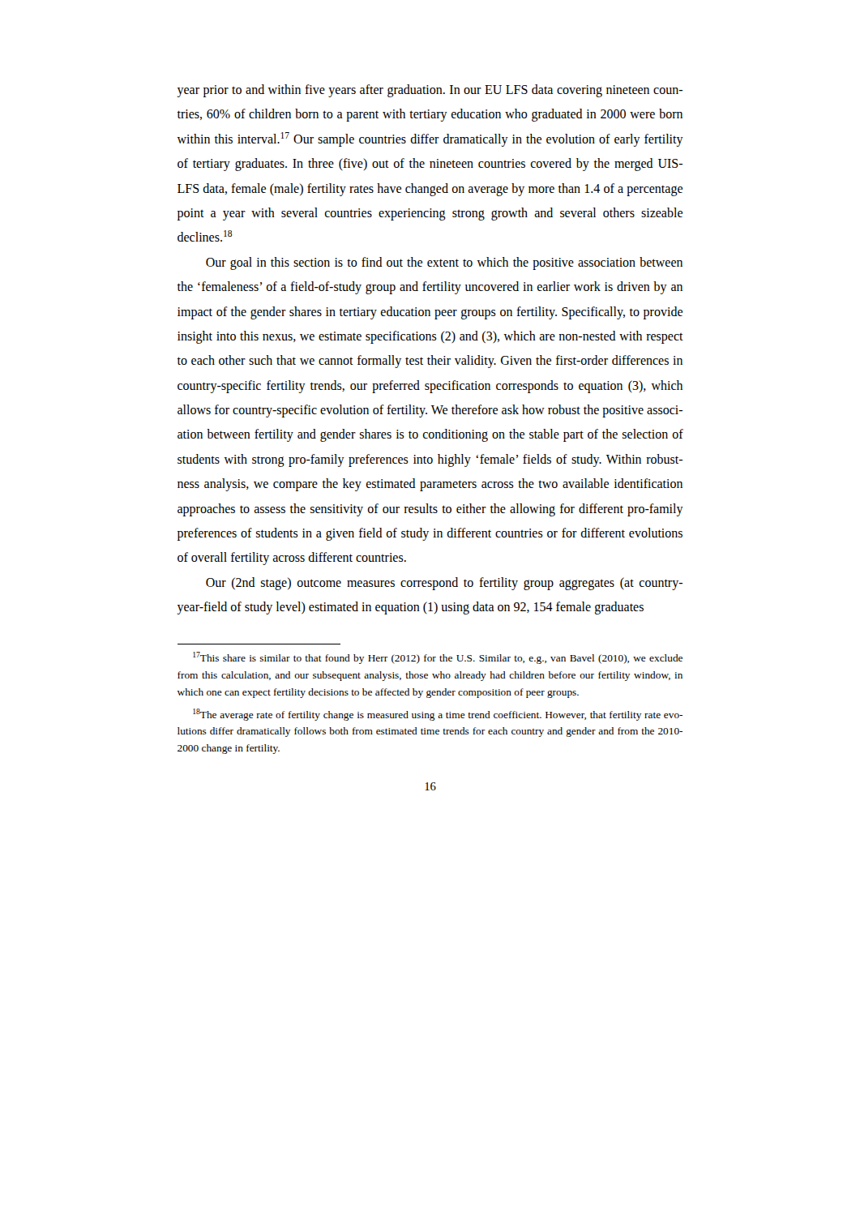year prior to and within five years after graduation. In our EU LFS data covering nineteen countries, 60% of children born to a parent with tertiary education who graduated in 2000 were born within this interval.17 Our sample countries differ dramatically in the evolution of early fertility of tertiary graduates. In three (five) out of the nineteen countries covered by the merged UIS-LFS data, female (male) fertility rates have changed on average by more than 1.4 of a percentage point a year with several countries experiencing strong growth and several others sizeable declines.18
Our goal in this section is to find out the extent to which the positive association between the ‘femaleness’ of a field-of-study group and fertility uncovered in earlier work is driven by an impact of the gender shares in tertiary education peer groups on fertility. Specifically, to provide insight into this nexus, we estimate specifications (2) and (3), which are non-nested with respect to each other such that we cannot formally test their validity. Given the first-order differences in country-specific fertility trends, our preferred specification corresponds to equation (3), which allows for country-specific evolution of fertility. We therefore ask how robust the positive association between fertility and gender shares is to conditioning on the stable part of the selection of students with strong pro-family preferences into highly ‘female’ fields of study. Within robustness analysis, we compare the key estimated parameters across the two available identification approaches to assess the sensitivity of our results to either the allowing for different pro-family preferences of students in a given field of study in different countries or for different evolutions of overall fertility across different countries.
Our (2nd stage) outcome measures correspond to fertility group aggregates (at country-year-field of study level) estimated in equation (1) using data on 92, 154 female graduates
17This share is similar to that found by Herr (2012) for the U.S. Similar to, e.g., van Bavel (2010), we exclude from this calculation, and our subsequent analysis, those who already had children before our fertility window, in which one can expect fertility decisions to be affected by gender composition of peer groups.
18The average rate of fertility change is measured using a time trend coefficient. However, that fertility rate evolutions differ dramatically follows both from estimated time trends for each country and gender and from the 2010-2000 change in fertility.
16